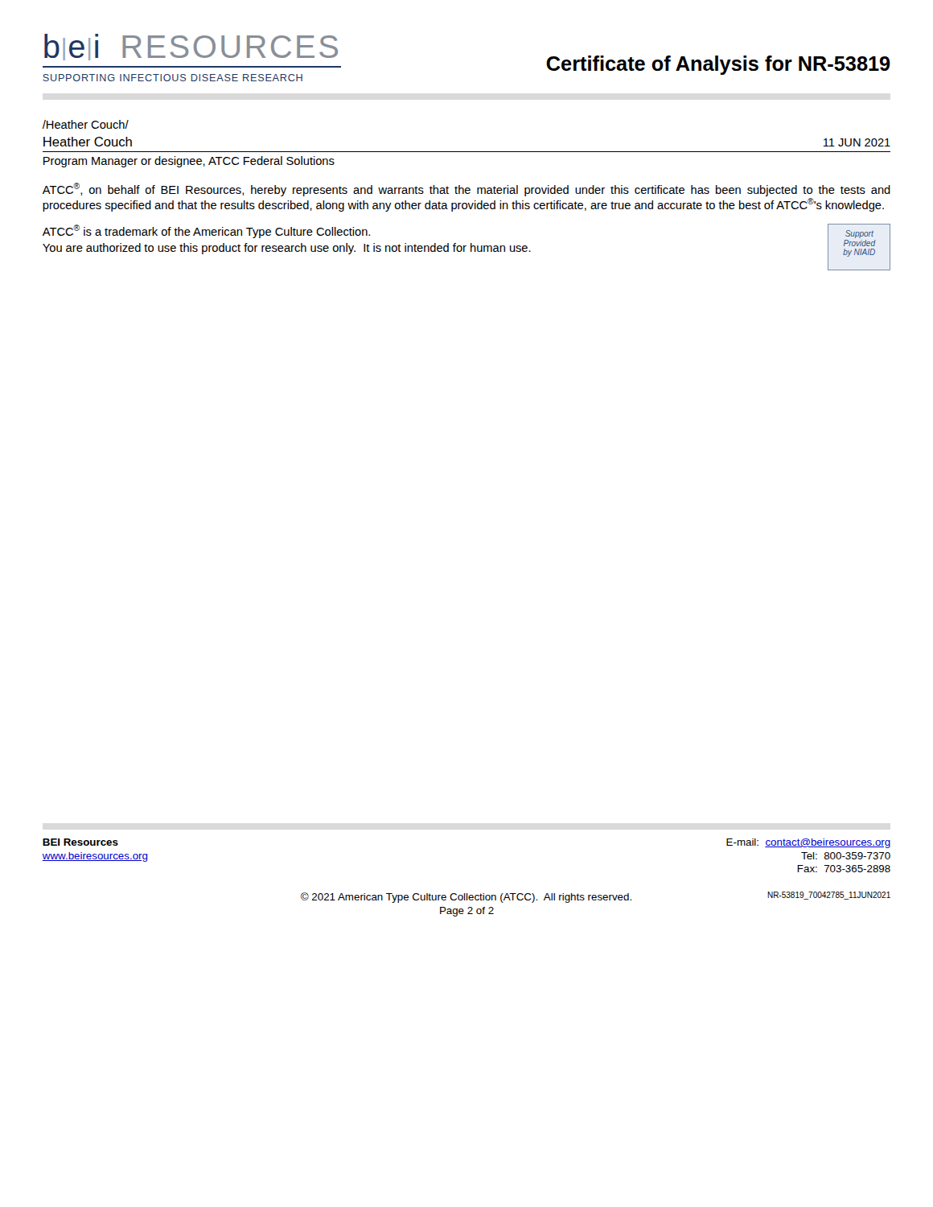b|e|i RESOURCES
Supporting Infectious Disease Research
Certificate of Analysis for NR-53819
/Heather Couch/
Heather Couch 11 JUN 2021
Program Manager or designee, ATCC Federal Solutions
ATCC®, on behalf of BEI Resources, hereby represents and warrants that the material provided under this certificate has been subjected to the tests and procedures specified and that the results described, along with any other data provided in this certificate, are true and accurate to the best of ATCC®'s knowledge.
Support Provided by NIAID
ATCC® is a trademark of the American Type Culture Collection.
You are authorized to use this product for research use only. It is not intended for human use.
BEI Resources
www.beiresources.org
E-mail: contact@beiresources.org
Tel: 800-359-7370
Fax: 703-365-2898
NR-53819_70042785_11JUN2021
© 2021 American Type Culture Collection (ATCC). All rights reserved.
Page 2 of 2